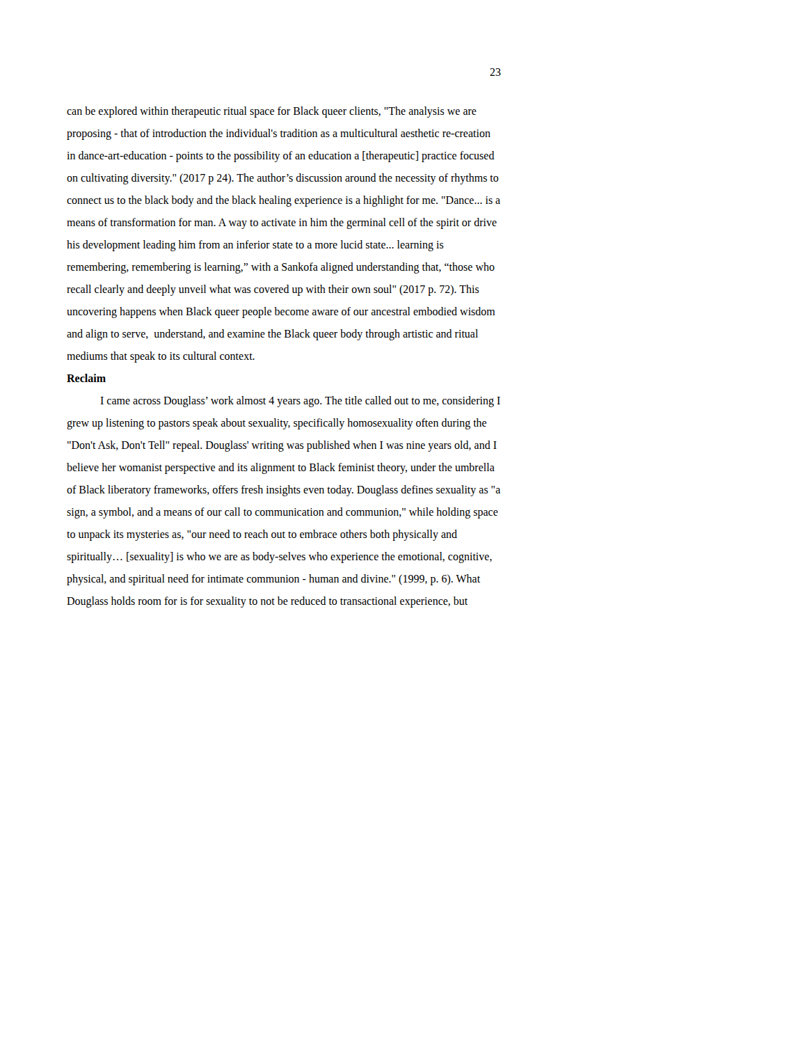23
can be explored within therapeutic ritual space for Black queer clients, "The analysis we are proposing - that of introduction the individual's tradition as a multicultural aesthetic re-creation in dance-art-education - points to the possibility of an education a [therapeutic] practice focused on cultivating diversity." (2017 p 24). The author’s discussion around the necessity of rhythms to connect us to the black body and the black healing experience is a highlight for me. "Dance... is a means of transformation for man. A way to activate in him the germinal cell of the spirit or drive his development leading him from an inferior state to a more lucid state... learning is remembering, remembering is learning,” with a Sankofa aligned understanding that, “those who recall clearly and deeply unveil what was covered up with their own soul" (2017 p. 72). This uncovering happens when Black queer people become aware of our ancestral embodied wisdom and align to serve, understand, and examine the Black queer body through artistic and ritual mediums that speak to its cultural context.
Reclaim
I came across Douglass’ work almost 4 years ago. The title called out to me, considering I grew up listening to pastors speak about sexuality, specifically homosexuality often during the "Don't Ask, Don't Tell" repeal. Douglass' writing was published when I was nine years old, and I believe her womanist perspective and its alignment to Black feminist theory, under the umbrella of Black liberatory frameworks, offers fresh insights even today. Douglass defines sexuality as "a sign, a symbol, and a means of our call to communication and communion," while holding space to unpack its mysteries as, "our need to reach out to embrace others both physically and spiritually… [sexuality] is who we are as body-selves who experience the emotional, cognitive, physical, and spiritual need for intimate communion - human and divine." (1999, p. 6). What Douglass holds room for is for sexuality to not be reduced to transactional experience, but